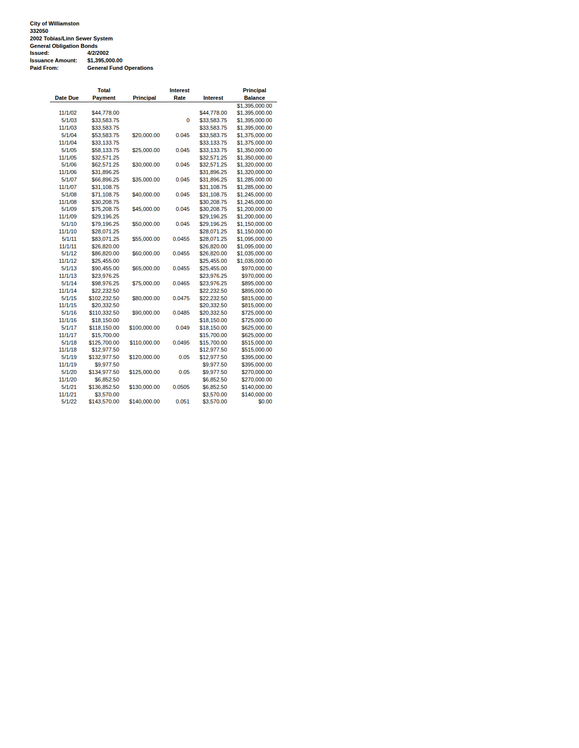City of Williamston 332050 2002 Tobias/Linn Sewer System General Obligation Bonds Issued: 4/2/2002 Issuance Amount:$1,395,000.00 Paid From: General Fund Operations
| | Total | | Interest | | Principal |
| --- | --- | --- | --- | --- | --- |
| Date Due | Payment | Principal | Rate | Interest | Balance |
| | | | | | $1,395,000.00 |
| 11/1/02 | $44,778.00 | | | $44,778.00 | $1,395,000.00 |
| 5/1/03 | $33,583.75 | | 0 | $33,583.75 | $1,395,000.00 |
| 11/1/03 | $33,583.75 | | | $33,583.75 | $1,395,000.00 |
| 5/1/04 | $53,583.75 | $20,000.00 | 0.045 | $33,583.75 | $1,375,000.00 |
| 11/1/04 | $33,133.75 | | | $33,133.75 | $1,375,000.00 |
| 5/1/05 | $58,133.75 | $25,000.00 | 0.045 | $33,133.75 | $1,350,000.00 |
| 11/1/05 | $32,571.25 | | | $32,571.25 | $1,350,000.00 |
| 5/1/06 | $62,571.25 | $30,000.00 | 0.045 | $32,571.25 | $1,320,000.00 |
| 11/1/06 | $31,896.25 | | | $31,896.25 | $1,320,000.00 |
| 5/1/07 | $66,896.25 | $35,000.00 | 0.045 | $31,896.25 | $1,285,000.00 |
| 11/1/07 | $31,108.75 | | | $31,108.75 | $1,285,000.00 |
| 5/1/08 | $71,108.75 | $40,000.00 | 0.045 | $31,108.75 | $1,245,000.00 |
| 11/1/08 | $30,208.75 | | | $30,208.75 | $1,245,000.00 |
| 5/1/09 | $75,208.75 | $45,000.00 | 0.045 | $30,208.75 | $1,200,000.00 |
| 11/1/09 | $29,196.25 | | | $29,196.25 | $1,200,000.00 |
| 5/1/10 | $79,196.25 | $50,000.00 | 0.045 | $29,196.25 | $1,150,000.00 |
| 11/1/10 | $28,071.25 | | | $28,071.25 | $1,150,000.00 |
| 5/1/11 | $83,071.25 | $55,000.00 | 0.0455 | $28,071.25 | $1,095,000.00 |
| 11/1/11 | $26,820.00 | | | $26,820.00 | $1,095,000.00 |
| 5/1/12 | $86,820.00 | $60,000.00 | 0.0455 | $26,820.00 | $1,035,000.00 |
| 11/1/12 | $25,455.00 | | | $25,455.00 | $1,035,000.00 |
| 5/1/13 | $90,455.00 | $65,000.00 | 0.0455 | $25,455.00 | $970,000.00 |
| 11/1/13 | $23,976.25 | | | $23,976.25 | $970,000.00 |
| 5/1/14 | $98,976.25 | $75,000.00 | 0.0465 | $23,976.25 | $895,000.00 |
| 11/1/14 | $22,232.50 | | | $22,232.50 | $895,000.00 |
| 5/1/15 | $102,232.50 | $80,000.00 | 0.0475 | $22,232.50 | $815,000.00 |
| 11/1/15 | $20,332.50 | | | $20,332.50 | $815,000.00 |
| 5/1/16 | $110,332.50 | $90,000.00 | 0.0485 | $20,332.50 | $725,000.00 |
| 11/1/16 | $18,150.00 | | | $18,150.00 | $725,000.00 |
| 5/1/17 | $118,150.00 | $100,000.00 | 0.049 | $18,150.00 | $625,000.00 |
| 11/1/17 | $15,700.00 | | | $15,700.00 | $625,000.00 |
| 5/1/18 | $125,700.00 | $110,000.00 | 0.0495 | $15,700.00 | $515,000.00 |
| 11/1/18 | $12,977.50 | | | $12,977.50 | $515,000.00 |
| 5/1/19 | $132,977.50 | $120,000.00 | 0.05 | $12,977.50 | $395,000.00 |
| 11/1/19 | $9,977.50 | | | $9,977.50 | $395,000.00 |
| 5/1/20 | $134,977.50 | $125,000.00 | 0.05 | $9,977.50 | $270,000.00 |
| 11/1/20 | $6,852.50 | | | $6,852.50 | $270,000.00 |
| 5/1/21 | $136,852.50 | $130,000.00 | 0.0505 | $6,852.50 | $140,000.00 |
| 11/1/21 | $3,570.00 | | | $3,570.00 | $140,000.00 |
| 5/1/22 | $143,570.00 | $140,000.00 | 0.051 | $3,570.00 | $0.00 |